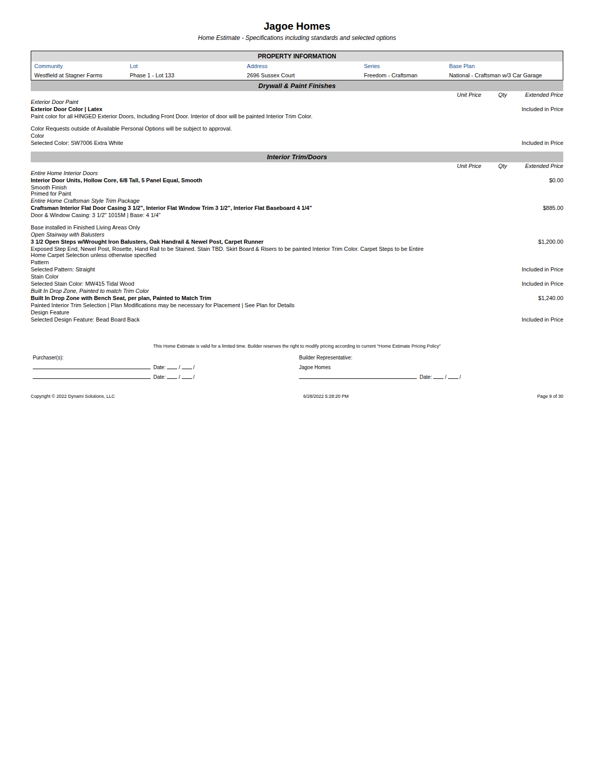Jagoe Homes
Home Estimate - Specifications including standards and selected options
PROPERTY INFORMATION
| Community | Lot | Address | Series | Base Plan |
| Westfield at Stagner Farms | Phase 1 - Lot 133 | 2696 Sussex Court | Freedom - Craftsman | National - Craftsman w/3 Car Garage |
Drywall & Paint Finishes
| | Unit Price | Qty | Extended Price |
| Exterior Door Paint | | | |
| Exterior Door Color / Latex | | | Included in Price |
| Paint color for all HINGED Exterior Doors, Including Front Door. Interior of door will be painted Interior Trim Color. | | | |
| Color Requests outside of Available Personal Options will be subject to approval. | | | |
| Color | | | |
| Selected Color: SW7006 Extra White | | | Included in Price |
Interior Trim/Doors
| | Unit Price | Qty | Extended Price |
| Entire Home Interior Doors | | | |
| Interior Door Units, Hollow Core, 6/8 Tall, 5 Panel Equal, Smooth | | | $0.00 |
| Smooth Finish Primed for Paint | | | |
| Entire Home Craftsman Style Trim Package | | | |
| Craftsman Interior Flat Door Casing 3 1/2", Interior Flat Window Trim 3 1/2", Interior Flat Baseboard 4 1/4" | | | $885.00 |
| Door & Window Casing: 3 1/2" 1015M / Base: 4 1/4" | | | |
| Base installed in Finished Living Areas Only | | | |
| Open Stairway with Balusters | | | |
| 3 1/2 Open Steps w/Wrought Iron Balusters, Oak Handrail & Newel Post, Carpet Runner | | | $1,200.00 |
| Exposed Step End, Newel Post, Rosette, Hand Rail to be Stained. Stain TBD. Skirt Board & Risers to be painted Interior Trim Color. Carpet Steps to be Entire Home Carpet Selection unless otherwise specified | | | |
| Pattern | | | |
| Selected Pattern: Straight | | | Included in Price |
| Stain Color | | | |
| Selected Stain Color: MW415 Tidal Wood | | | Included in Price |
| Built In Drop Zone, Painted to match Trim Color | | | |
| Built In Drop Zone with Bench Seat, per plan, Painted to Match Trim | | | $1,240.00 |
| Painted Interior Trim Selection / Plan Modifications may be necessary for Placement / See Plan for Details | | | |
| Design Feature | | | |
| Selected Design Feature: Bead Board Back | | | Included in Price |
This Home Estimate is valid for a limited time. Builder reserves the right to modify pricing according to current "Home Estimate Pricing Policy"
| Purchaser(s): | Builder Representative: |
| Date: / / | Jagoe Homes |
| Date: / / | Date: / / |
Copyright © 2022 Dynami Solutions, LLC 6/28/2022 5:28:20 PM Page 9 of 30